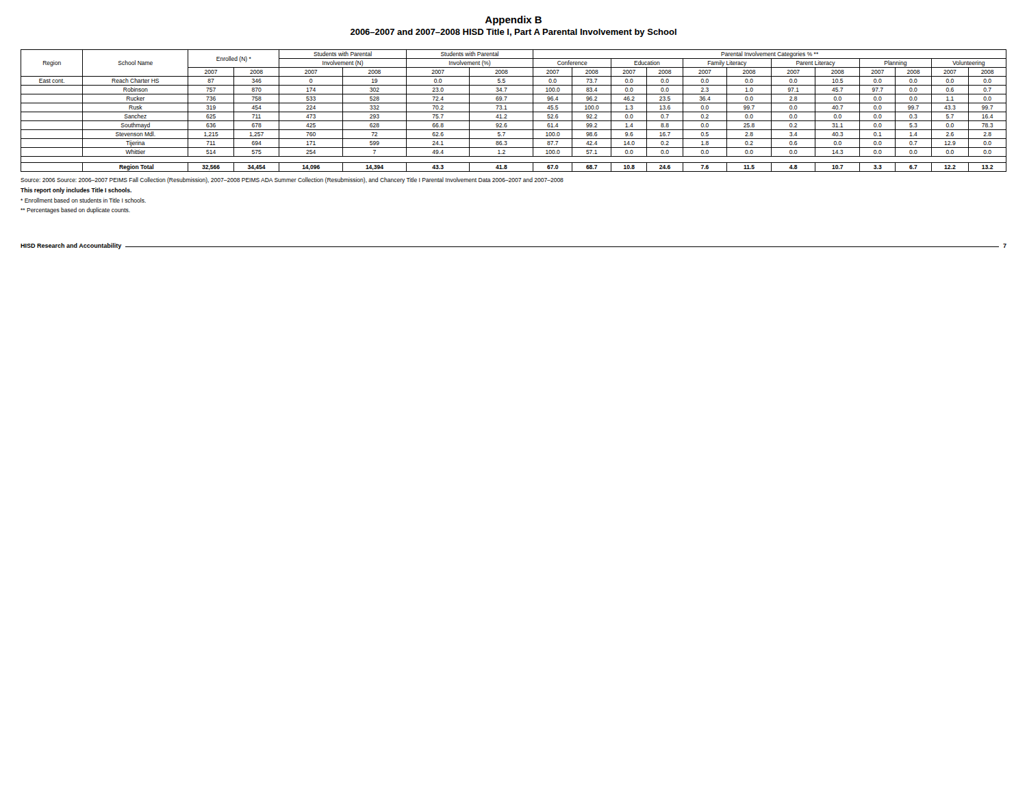Appendix B
2006–2007 and 2007–2008 HISD Title I, Part A Parental Involvement by School
| Region | School Name | Enrolled (N) * | Students with Parental | Students with Parental | Parental Involvement Categories % ** |
| --- | --- | --- | --- | --- | --- |
| Involvement (N) | Involvement (%) | Conference | Education | Family Literacy | Parent Literacy | Planning | Volunteering |
| 2007 | 2008 | 2007 | 2008 | 2007 | 2008 | 2007 | 2008 | 2007 | 2008 | 2007 | 2008 | 2007 | 2008 | 2007 | 2008 | 2007 | 2008 |
| East cont. | Reach Charter HS | 87 | 346 | 0 | 19 | 0.0 | 5.5 | 0.0 | 73.7 | 0.0 | 0.0 | 0.0 | 0.0 | 0.0 | 10.5 | 0.0 | 0.0 | 0.0 | 0.0 |
| | Robinson | 757 | 870 | 174 | 302 | 23.0 | 34.7 | 100.0 | 83.4 | 0.0 | 0.0 | 2.3 | 1.0 | 97.1 | 45.7 | 97.7 | 0.0 | 0.6 | 0.7 |
| | Rucker | 736 | 758 | 533 | 528 | 72.4 | 69.7 | 96.4 | 96.2 | 46.2 | 23.5 | 36.4 | 0.0 | 2.8 | 0.0 | 0.0 | 0.0 | 1.1 | 0.0 |
| | Rusk | 319 | 454 | 224 | 332 | 70.2 | 73.1 | 45.5 | 100.0 | 1.3 | 13.6 | 0.0 | 99.7 | 0.0 | 40.7 | 0.0 | 99.7 | 43.3 | 99.7 |
| | Sanchez | 625 | 711 | 473 | 293 | 75.7 | 41.2 | 52.6 | 92.2 | 0.0 | 0.7 | 0.2 | 0.0 | 0.0 | 0.0 | 0.0 | 0.3 | 5.7 | 16.4 |
| | Southmayd | 636 | 678 | 425 | 628 | 66.8 | 92.6 | 61.4 | 99.2 | 1.4 | 8.8 | 0.0 | 25.8 | 0.2 | 31.1 | 0.0 | 5.3 | 0.0 | 78.3 |
| | Stevenson Mdl. | 1,215 | 1,257 | 760 | 72 | 62.6 | 5.7 | 100.0 | 98.6 | 9.6 | 16.7 | 0.5 | 2.8 | 3.4 | 40.3 | 0.1 | 1.4 | 2.6 | 2.8 |
| | Tijerina | 711 | 694 | 171 | 599 | 24.1 | 86.3 | 87.7 | 42.4 | 14.0 | 0.2 | 1.8 | 0.2 | 0.6 | 0.0 | 0.0 | 0.7 | 12.9 | 0.0 |
| | Whittier | 514 | 575 | 254 | 7 | 49.4 | 1.2 | 100.0 | 57.1 | 0.0 | 0.0 | 0.0 | 0.0 | 0.0 | 14.3 | 0.0 | 0.0 | 0.0 | 0.0 |
| | Region Total | 32,566 | 34,454 | 14,096 | 14,394 | 43.3 | 41.8 | 67.0 | 68.7 | 10.8 | 24.6 | 7.6 | 11.5 | 4.8 | 10.7 | 3.3 | 6.7 | 12.2 | 13.2 |
Source: 2006 Source: 2006–2007 PEIMS Fall Collection (Resubmission), 2007–2008 PEIMS ADA Summer Collection (Resubmission), and Chancery Title I Parental Involvement Data 2006–2007 and 2007–2008
This report only includes Title I schools.
* Enrollment based on students in Title I schools.
** Percentages based on duplicate counts.
HISD Research and Accountability 7